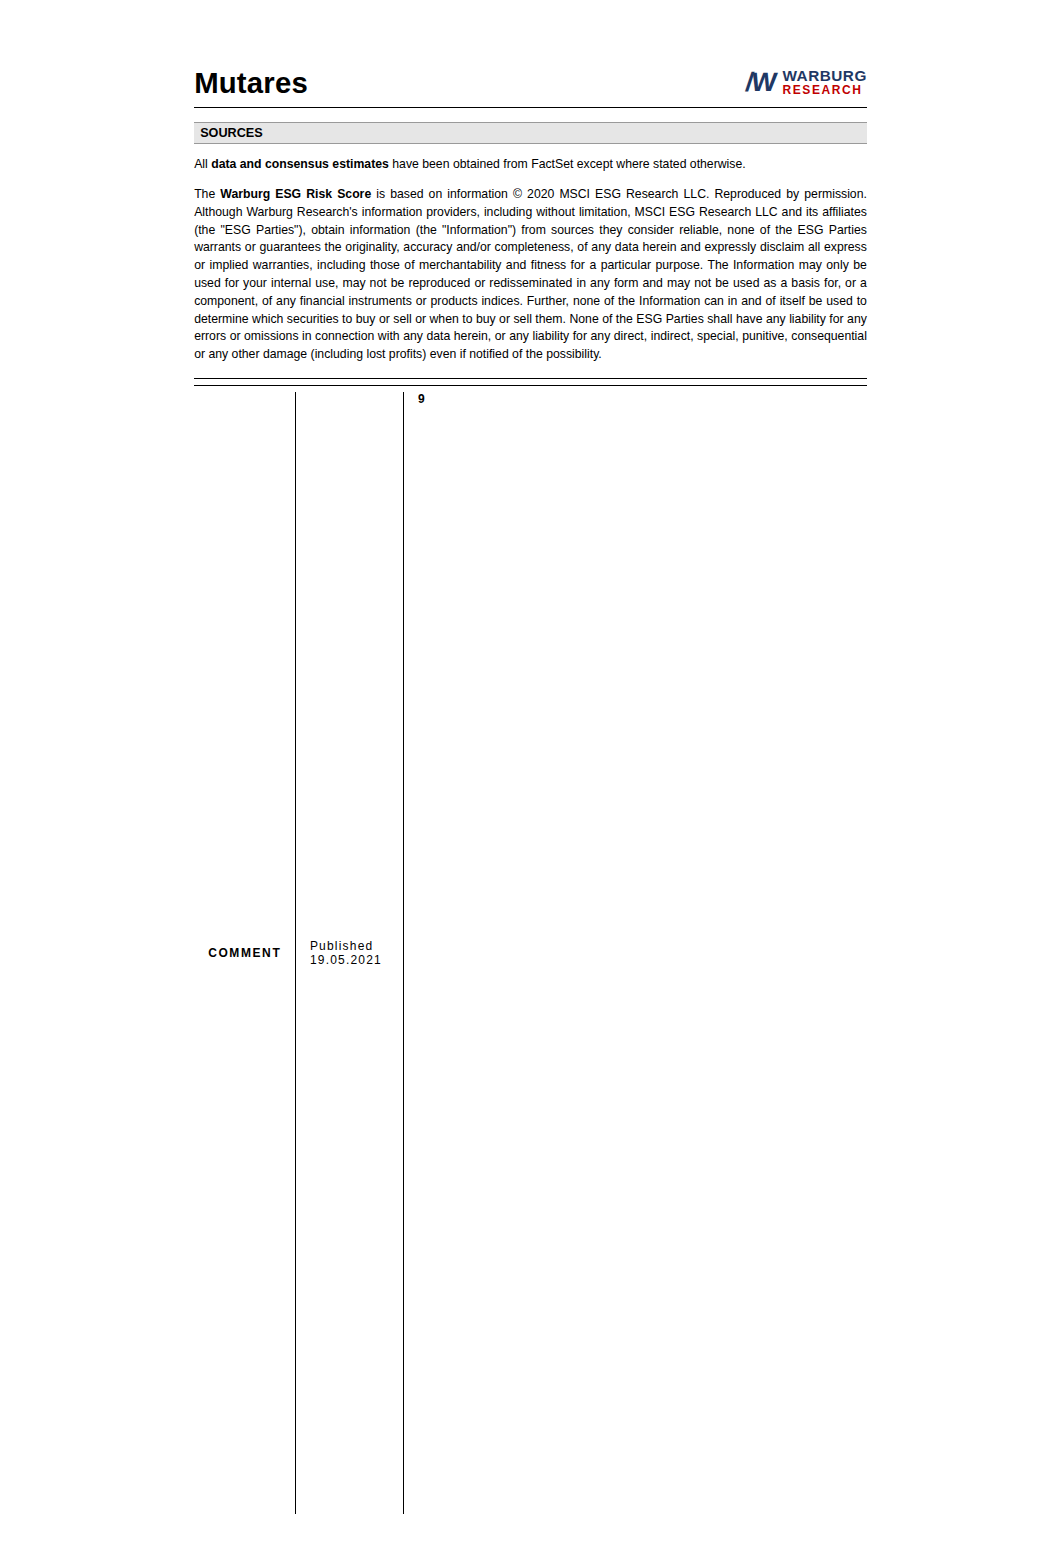Mutares
/W
WARBURG
RESEARCH
SOURCES
All data and consensus estimates have been obtained from FactSet except where stated otherwise.
The Warburg ESG Risk Score is based on information © 2020 MSCI ESG Research LLC. Reproduced by permission. Although Warburg Research's information providers, including without limitation, MSCI ESG Research LLC and its affiliates (the "ESG Parties"), obtain information (the "Information") from sources they consider reliable, none of the ESG Parties warrants or guarantees the originality, accuracy and/or completeness, of any data herein and expressly disclaim all express or implied warranties, including those of merchantability and fitness for a particular purpose. The Information may only be used for your internal use, may not be reproduced or redisseminated in any form and may not be used as a basis for, or a component, of any financial instruments or products indices. Further, none of the Information can in and of itself be used to determine which securities to buy or sell or when to buy or sell them. None of the ESG Parties shall have any liability for any errors or omissions in connection with any data herein, or any liability for any direct, indirect, special, punitive, consequential or any other damage (including lost profits) even if notified of the possibility.
COMMENT
Published 19.05.2021
9